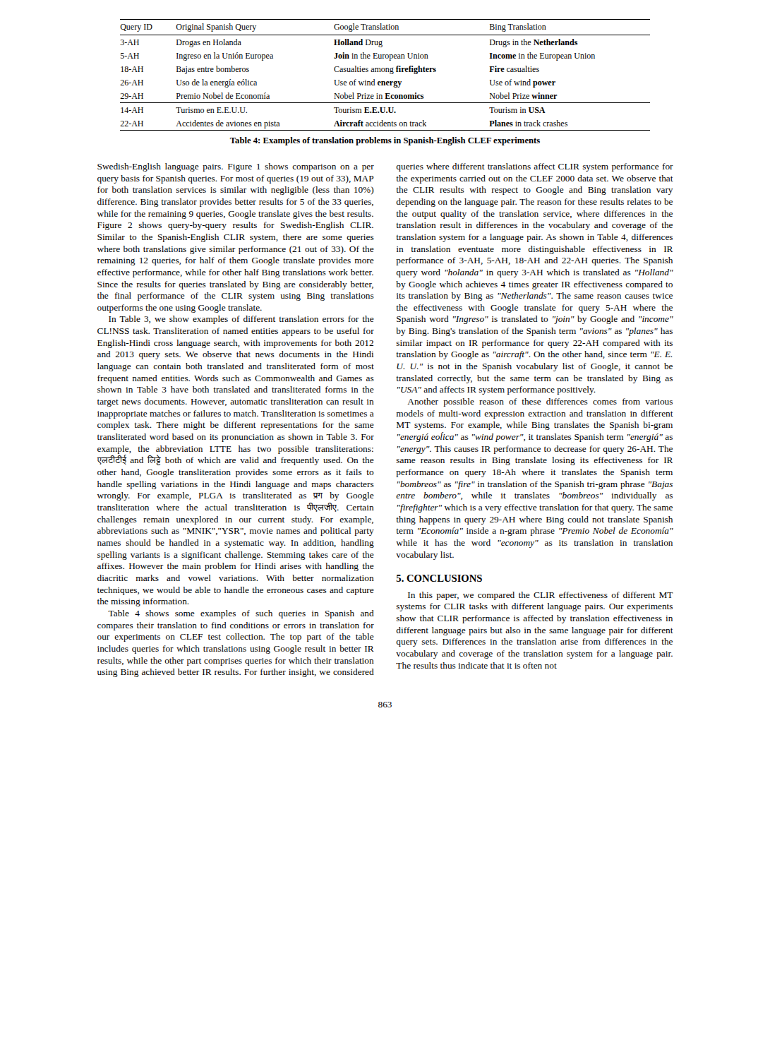| Query ID | Original Spanish Query | Google Translation | Bing Translation |
| --- | --- | --- | --- |
| 3-AH | Drogas en Holanda | Holland Drug | Drugs in the Netherlands |
| 5-AH | Ingreso en la Unión Europea | Join in the European Union | Income in the European Union |
| 18-AH | Bajas entre bomberos | Casualties among firefighters | Fire casualties |
| 26-AH | Uso de la energía eólica | Use of wind energy | Use of wind power |
| 29-AH | Premio Nobel de Economía | Nobel Prize in Economics | Nobel Prize winner |
| 14-AH | Turismo en E.E.U.U. | Tourism E.E.U.U. | Tourism in USA |
| 22-AH | Accidentes de aviones en pista | Aircraft accidents on track | Planes in track crashes |
Table 4: Examples of translation problems in Spanish-English CLEF experiments
Swedish-English language pairs. Figure 1 shows comparison on a per query basis for Spanish queries. For most of queries (19 out of 33), MAP for both translation services is similar with negligible (less than 10%) difference. Bing translator provides better results for 5 of the 33 queries, while for the remaining 9 queries, Google translate gives the best results. Figure 2 shows query-by-query results for Swedish-English CLIR. Similar to the Spanish-English CLIR system, there are some queries where both translations give similar performance (21 out of 33). Of the remaining 12 queries, for half of them Google translate provides more effective performance, while for other half Bing translations work better. Since the results for queries translated by Bing are considerably better, the final performance of the CLIR system using Bing translations outperforms the one using Google translate.
In Table 3, we show examples of different translation errors for the CL!NSS task. Transliteration of named entities appears to be useful for English-Hindi cross language search, with improvements for both 2012 and 2013 query sets. We observe that news documents in the Hindi language can contain both translated and transliterated form of most frequent named entities. Words such as Commonwealth and Games as shown in Table 3 have both translated and transliterated forms in the target news documents. However, automatic transliteration can result in inappropriate matches or failures to match. Transliteration is sometimes a complex task. There might be different representations for the same transliterated word based on its pronunciation as shown in Table 3. For example, the abbreviation LTTE has two possible transliterations: एलटीटीई and लिट्टे both of which are valid and frequently used. On the other hand, Google transliteration provides some errors as it fails to handle spelling variations in the Hindi language and maps characters wrongly. For example, PLGA is transliterated as प्रग by Google transliteration where the actual transliteration is पीएलजीए. Certain challenges remain unexplored in our current study. For example, abbreviations such as "MNIK","YSR", movie names and political party names should be handled in a systematic way. In addition, handling spelling variants is a significant challenge. Stemming takes care of the affixes. However the main problem for Hindi arises with handling the diacritic marks and vowel variations. With better normalization techniques, we would be able to handle the erroneous cases and capture the missing information.
Table 4 shows some examples of such queries in Spanish and compares their translation to find conditions or errors in translation for our experiments on CLEF test collection. The top part of the table includes queries for which translations using Google result in better IR results, while the other part comprises queries for which their translation using Bing achieved better IR results. For further insight, we considered queries where different translations affect CLIR system performance for the experiments carried out on the CLEF 2000 data set. We observe that the CLIR results with respect to Google and Bing translation vary depending on the language pair. The reason for these results relates to be the output quality of the translation service, where differences in the translation result in differences in the vocabulary and coverage of the translation system for a language pair. As shown in Table 4, differences in translation eventuate more distinguishable effectiveness in IR performance of 3-AH, 5-AH, 18-AH and 22-AH queries. The Spanish query word "holanda" in query 3-AH which is translated as "Holland" by Google which achieves 4 times greater IR effectiveness compared to its translation by Bing as "Netherlands". The same reason causes twice the effectiveness with Google translate for query 5-AH where the Spanish word "Ingreso" is translated to "join" by Google and "income" by Bing. Bing's translation of the Spanish term "avions" as "planes" has similar impact on IR performance for query 22-AH compared with its translation by Google as "aircraft". On the other hand, since term "E. E. U. U." is not in the Spanish vocabulary list of Google, it cannot be translated correctly, but the same term can be translated by Bing as "USA" and affects IR system performance positively.
Another possible reason of these differences comes from various models of multi-word expression extraction and translation in different MT systems. For example, while Bing translates the Spanish bi-gram "energiá eoĺica" as "wind power", it translates Spanish term "energiá" as "energy". This causes IR performance to decrease for query 26-AH. The same reason results in Bing translate losing its effectiveness for IR performance on query 18-Ah where it translates the Spanish term "bombreos" as "fire" in translation of the Spanish tri-gram phrase "Bajas entre bombero", while it translates "bombreos" individually as "firefighter" which is a very effective translation for that query. The same thing happens in query 29-AH where Bing could not translate Spanish term "Economía" inside a n-gram phrase "Premio Nobel de Economía" while it has the word "economy" as its translation in translation vocabulary list.
5. CONCLUSIONS
In this paper, we compared the CLIR effectiveness of different MT systems for CLIR tasks with different language pairs. Our experiments show that CLIR performance is affected by translation effectiveness in different language pairs but also in the same language pair for different query sets. Differences in the translation arise from differences in the vocabulary and coverage of the translation system for a language pair. The results thus indicate that it is often not
863